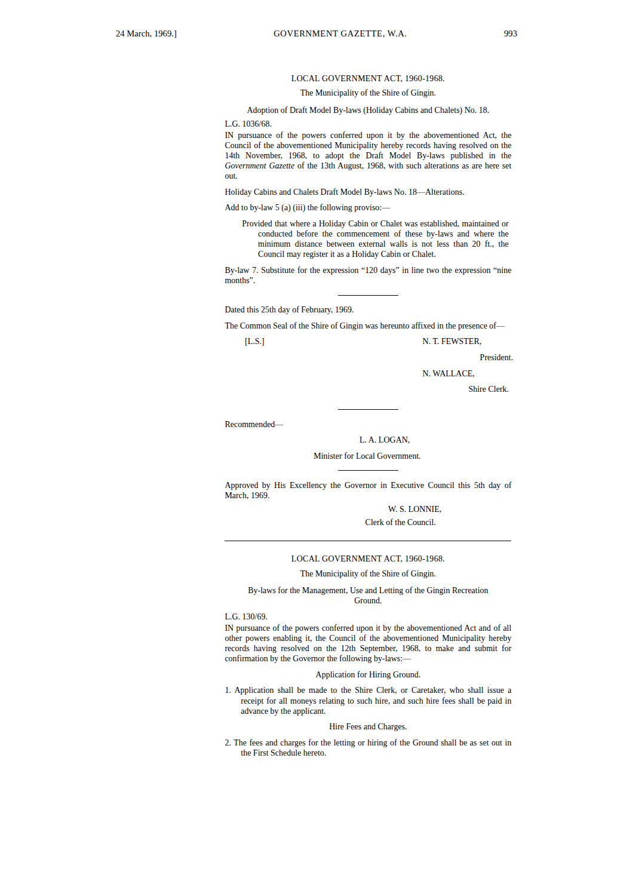24 March, 1969.]
Government Gazette, W.A.
993
LOCAL GOVERNMENT ACT, 1960-1968.
The Municipality of the Shire of Gingin.
Adoption of Draft Model By-laws (Holiday Cabins and Chalets) No. 18.
L.G. 1036/68.
IN pursuance of the powers conferred upon it by the abovementioned Act, the Council of the abovementioned Municipality hereby records having resolved on the 14th November, 1968, to adopt the Draft Model By-laws published in the Government Gazette of the 13th August, 1968, with such alterations as are here set out.
Holiday Cabins and Chalets Draft Model By-laws No. 18—Alterations.
Add to by-law 5 (a) (iii) the following proviso:—
Provided that where a Holiday Cabin or Chalet was established, maintained or conducted before the commencement of these by-laws and where the minimum distance between external walls is not less than 20 ft., the Council may register it as a Holiday Cabin or Chalet.
By-law 7. Substitute for the expression “120 days” in line two the expression “nine months”.
Dated this 25th day of February, 1969.
The Common Seal of the Shire of Gingin was hereunto affixed in the presence of—
[L.S.]
N. T. FEWSTER,
President.
N. WALLACE,
Shire Clerk.
Recommended—
L. A. LOGAN,
Minister for Local Government.
Approved by His Excellency the Governor in Executive Council this 5th day of March, 1969.
W. S. LONNIE,
Clerk of the Council.
LOCAL GOVERNMENT ACT, 1960-1968.
The Municipality of the Shire of Gingin.
By-laws for the Management, Use and Letting of the Gingin RecreationGround.
L.G. 130/69.
IN pursuance of the powers conferred upon it by the abovementioned Act and of all other powers enabling it, the Council of the abovementioned Municipality hereby records having resolved on the 12th September, 1968, to make and submit for confirmation by the Governor the following by-laws:—
Application for Hiring Ground.
1. Application shall be made to the Shire Clerk, or Caretaker, who shall issue a receipt for all moneys relating to such hire, and such hire fees shall be paid in advance by the applicant.
Hire Fees and Charges.
2. The fees and charges for the letting or hiring of the Ground shall be as set out in the First Schedule hereto.